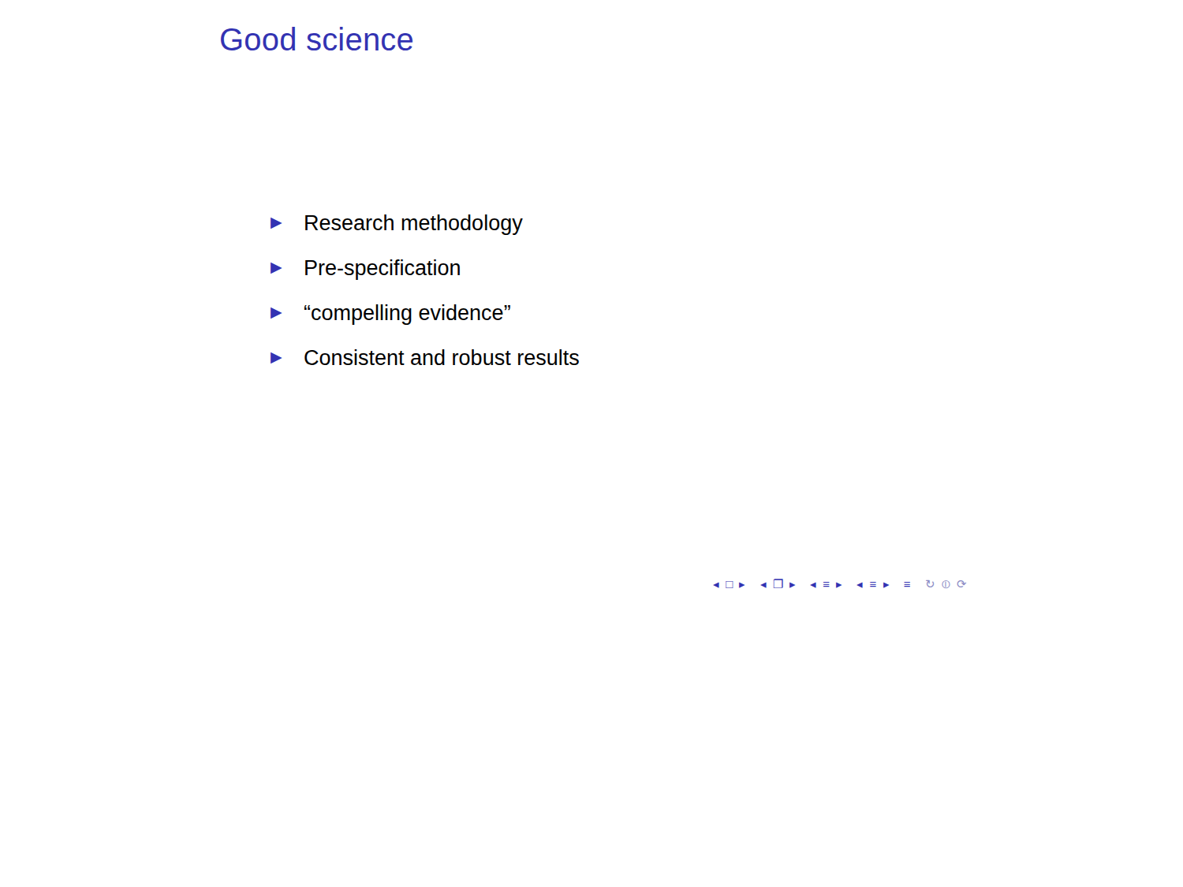Good science
Research methodology
Pre-specification
“compelling evidence”
Consistent and robust results
◂ □ ▸ ◂ ❐ ▸ ◂ ≡ ▸ ◂ ≡ ▸ ≡ ↻ ⦶ ⟳